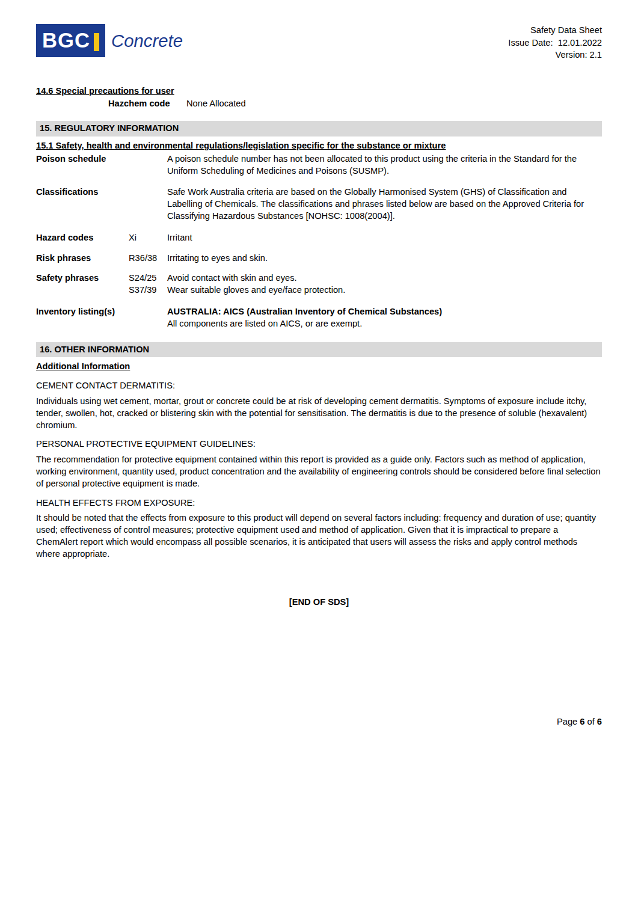BGC Concrete
Safety Data Sheet
Issue Date: 12.01.2022
Version: 2.1
14.6 Special precautions for user
Hazchem code None Allocated
15. REGULATORY INFORMATION
15.1 Safety, health and environmental regulations/legislation specific for the substance or mixture
| Poison schedule | | A poison schedule number has not been allocated to this product using the criteria in the Standard for the Uniform Scheduling of Medicines and Poisons (SUSMP). |
| Classifications | | Safe Work Australia criteria are based on the Globally Harmonised System (GHS) of Classification and Labelling of Chemicals. The classifications and phrases listed below are based on the Approved Criteria for Classifying Hazardous Substances [NOHSC: 1008(2004)]. |
| Hazard codes | Xi | Irritant |
| Risk phrases | R36/38 | Irritating to eyes and skin. |
| Safety phrases | S24/25 S37/39 | Avoid contact with skin and eyes. Wear suitable gloves and eye/face protection. |
| Inventory listing(s) | | AUSTRALIA: AICS (Australian Inventory of Chemical Substances) All components are listed on AICS, or are exempt. |
16. OTHER INFORMATION
Additional Information
CEMENT CONTACT DERMATITIS:
Individuals using wet cement, mortar, grout or concrete could be at risk of developing cement dermatitis. Symptoms of exposure include itchy, tender, swollen, hot, cracked or blistering skin with the potential for sensitisation. The dermatitis is due to the presence of soluble (hexavalent) chromium.
PERSONAL PROTECTIVE EQUIPMENT GUIDELINES:
The recommendation for protective equipment contained within this report is provided as a guide only. Factors such as method of application, working environment, quantity used, product concentration and the availability of engineering controls should be considered before final selection of personal protective equipment is made.
HEALTH EFFECTS FROM EXPOSURE:
It should be noted that the effects from exposure to this product will depend on several factors including: frequency and duration of use; quantity used; effectiveness of control measures; protective equipment used and method of application. Given that it is impractical to prepare a ChemAlert report which would encompass all possible scenarios, it is anticipated that users will assess the risks and apply control methods where appropriate.
[END OF SDS]
Page 6 of 6